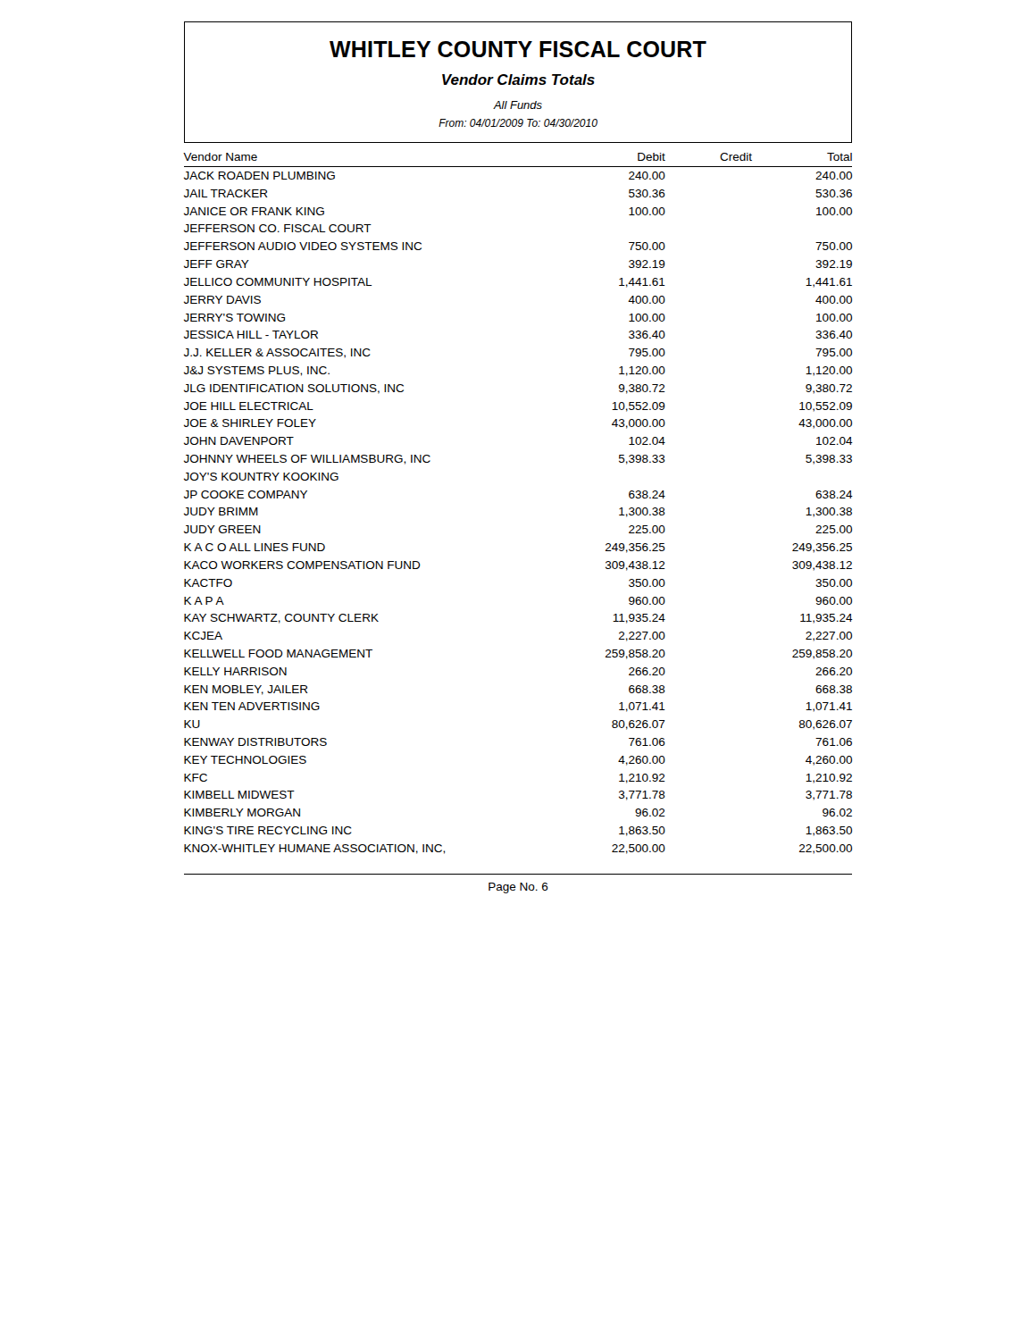WHITLEY COUNTY FISCAL COURT
Vendor Claims Totals
All Funds
From: 04/01/2009 To: 04/30/2010
| Vendor Name | Debit | Credit | Total |
| --- | --- | --- | --- |
| JACK ROADEN PLUMBING | 240.00 | | 240.00 |
| JAIL TRACKER | 530.36 | | 530.36 |
| JANICE OR FRANK KING | 100.00 | | 100.00 |
| JEFFERSON CO. FISCAL COURT | | | |
| JEFFERSON AUDIO VIDEO SYSTEMS INC | 750.00 | | 750.00 |
| JEFF GRAY | 392.19 | | 392.19 |
| JELLICO COMMUNITY HOSPITAL | 1,441.61 | | 1,441.61 |
| JERRY DAVIS | 400.00 | | 400.00 |
| JERRY'S TOWING | 100.00 | | 100.00 |
| JESSICA HILL - TAYLOR | 336.40 | | 336.40 |
| J.J. KELLER & ASSOCAITES, INC | 795.00 | | 795.00 |
| J&J SYSTEMS PLUS, INC. | 1,120.00 | | 1,120.00 |
| JLG IDENTIFICATION SOLUTIONS, INC | 9,380.72 | | 9,380.72 |
| JOE HILL ELECTRICAL | 10,552.09 | | 10,552.09 |
| JOE & SHIRLEY FOLEY | 43,000.00 | | 43,000.00 |
| JOHN DAVENPORT | 102.04 | | 102.04 |
| JOHNNY WHEELS OF WILLIAMSBURG, INC | 5,398.33 | | 5,398.33 |
| JOY'S KOUNTRY KOOKING | | | |
| JP COOKE COMPANY | 638.24 | | 638.24 |
| JUDY BRIMM | 1,300.38 | | 1,300.38 |
| JUDY GREEN | 225.00 | | 225.00 |
| K A C O ALL LINES FUND | 249,356.25 | | 249,356.25 |
| KACO WORKERS COMPENSATION FUND | 309,438.12 | | 309,438.12 |
| KACTFO | 350.00 | | 350.00 |
| K A P A | 960.00 | | 960.00 |
| KAY SCHWARTZ, COUNTY CLERK | 11,935.24 | | 11,935.24 |
| KCJEA | 2,227.00 | | 2,227.00 |
| KELLWELL FOOD MANAGEMENT | 259,858.20 | | 259,858.20 |
| KELLY HARRISON | 266.20 | | 266.20 |
| KEN MOBLEY, JAILER | 668.38 | | 668.38 |
| KEN TEN ADVERTISING | 1,071.41 | | 1,071.41 |
| KU | 80,626.07 | | 80,626.07 |
| KENWAY DISTRIBUTORS | 761.06 | | 761.06 |
| KEY TECHNOLOGIES | 4,260.00 | | 4,260.00 |
| KFC | 1,210.92 | | 1,210.92 |
| KIMBELL MIDWEST | 3,771.78 | | 3,771.78 |
| KIMBERLY MORGAN | 96.02 | | 96.02 |
| KING'S TIRE RECYCLING INC | 1,863.50 | | 1,863.50 |
| KNOX-WHITLEY HUMANE ASSOCIATION, INC, | 22,500.00 | | 22,500.00 |
Page No. 6